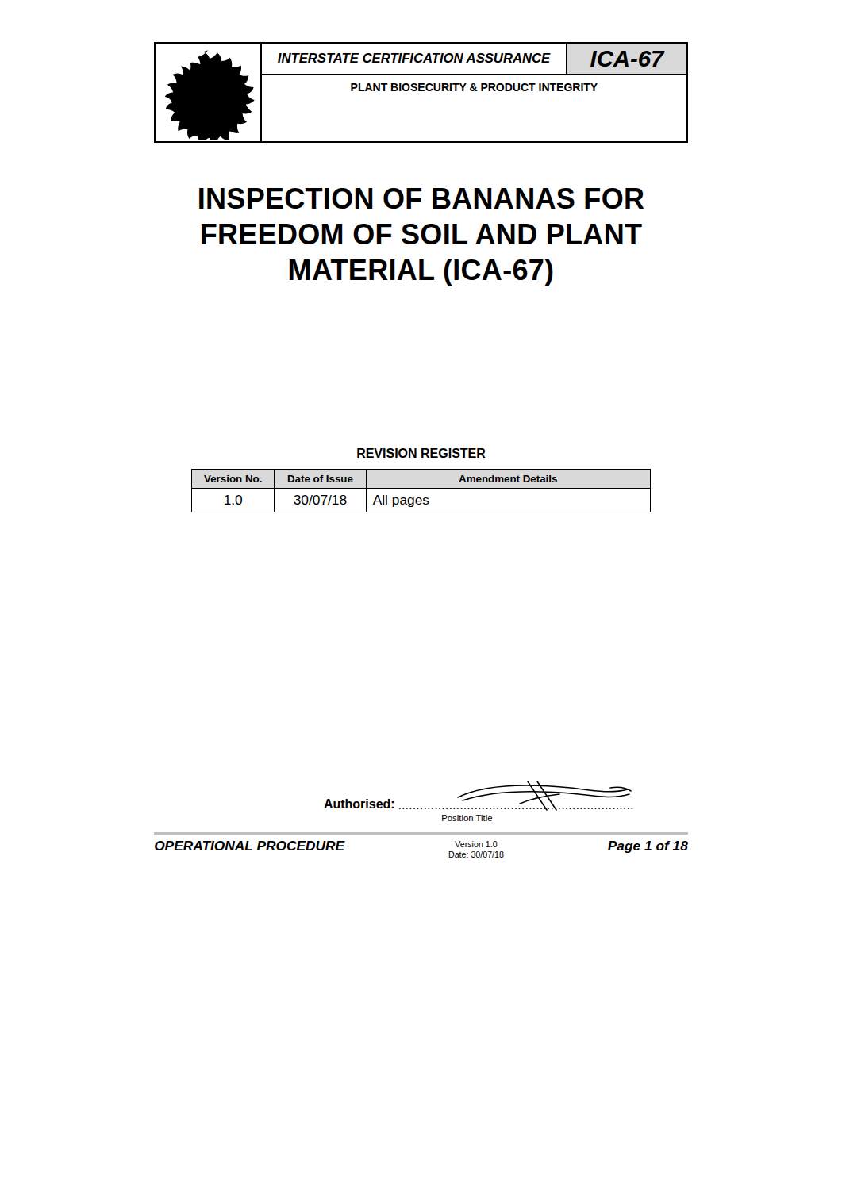INTERSTATE CERTIFICATION ASSURANCE
ICA-67
PLANT BIOSECURITY & PRODUCT INTEGRITY
INSPECTION OF BANANAS FOR
FREEDOM OF SOIL AND PLANT
MATERIAL (ICA-67)
REVISION REGISTER
| Version No. | Date of Issue | Amendment Details |
| --- | --- | --- |
| 1.0 | 30/07/18 | All pages |
Authorised: .................................................................
Position Title
OPERATIONAL PROCEDURE
Version 1.0
Date: 30/07/18
Page 1 of 18